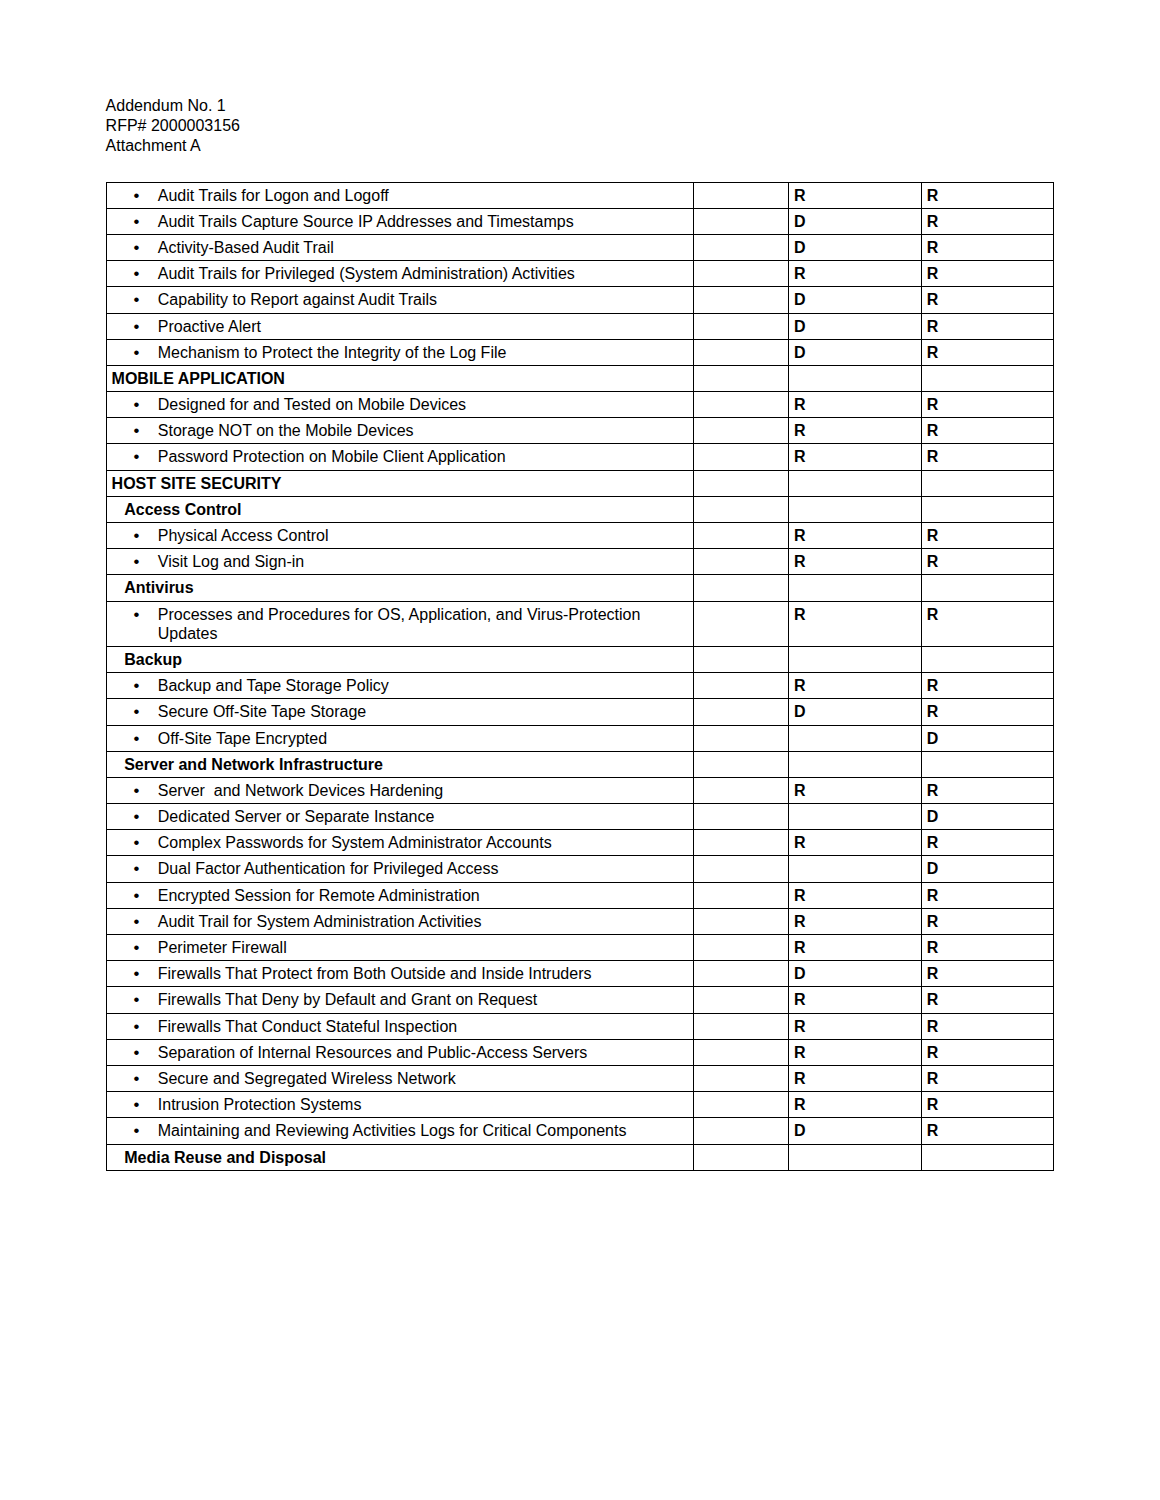Addendum No. 1
RFP# 2000003156
Attachment A
| Audit Trails for Logon and Logoff | | R | R |
| Audit Trails Capture Source IP Addresses and Timestamps | | D | R |
| Activity-Based Audit Trail | | D | R |
| Audit Trails for Privileged (System Administration) Activities | | R | R |
| Capability to Report against Audit Trails | | D | R |
| Proactive Alert | | D | R |
| Mechanism to Protect the Integrity of the Log File | | D | R |
| MOBILE APPLICATION | | | |
| Designed for and Tested on Mobile Devices | | R | R |
| Storage NOT on the Mobile Devices | | R | R |
| Password Protection on Mobile Client Application | | R | R |
| HOST SITE SECURITY | | | |
| Access Control | | | |
| Physical Access Control | | R | R |
| Visit Log and Sign-in | | R | R |
| Antivirus | | | |
| Processes and Procedures for OS, Application, and Virus-Protection Updates | | R | R |
| Backup | | | |
| Backup and Tape Storage Policy | | R | R |
| Secure Off-Site Tape Storage | | D | R |
| Off-Site Tape Encrypted | | | D |
| Server and Network Infrastructure | | | |
| Server and Network Devices Hardening | | R | R |
| Dedicated Server or Separate Instance | | | D |
| Complex Passwords for System Administrator Accounts | | R | R |
| Dual Factor Authentication for Privileged Access | | | D |
| Encrypted Session for Remote Administration | | R | R |
| Audit Trail for System Administration Activities | | R | R |
| Perimeter Firewall | | R | R |
| Firewalls That Protect from Both Outside and Inside Intruders | | D | R |
| Firewalls That Deny by Default and Grant on Request | | R | R |
| Firewalls That Conduct Stateful Inspection | | R | R |
| Separation of Internal Resources and Public-Access Servers | | R | R |
| Secure and Segregated Wireless Network | | R | R |
| Intrusion Protection Systems | | R | R |
| Maintaining and Reviewing Activities Logs for Critical Components | | D | R |
| Media Reuse and Disposal | | | |